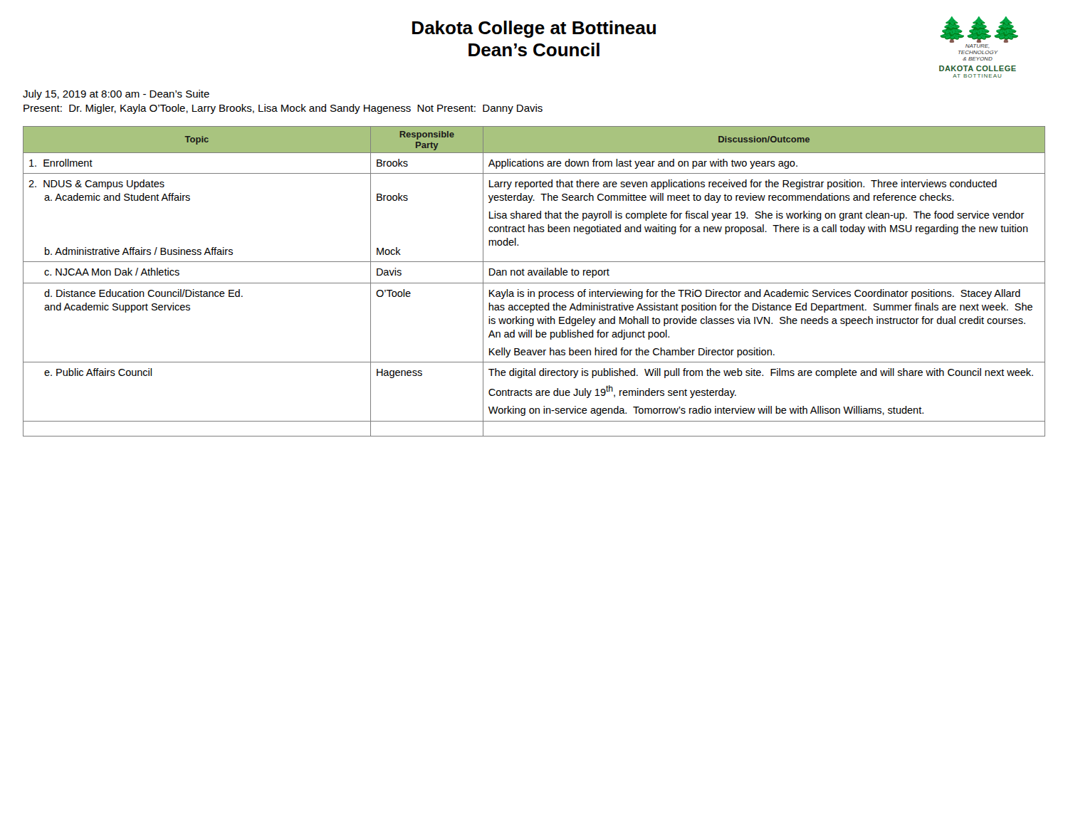🌲🌲🌲
NATURE,
TECHNOLOGY
& BEYOND
DAKOTA COLLEGEAT BOTTINEAU
Dakota College at Bottineau
Dean’s Council
July 15, 2019 at 8:00 am - Dean’s Suite
Present: Dr. Migler, Kayla O’Toole, Larry Brooks, Lisa Mock and Sandy Hageness Not Present: Danny Davis
| Topic | Responsible Party | Discussion/Outcome |
| --- | --- | --- |
| 1. Enrollment | Brooks | Applications are down from last year and on par with two years ago. |
| 2. NDUS & Campus Updates a. Academic and Student Affairs b. Administrative Affairs / Business Affairs | Brooks Mock | Larry reported that there are seven applications received for the Registrar position. Three interviews conducted yesterday. The Search Committee will meet to day to review recommendations and reference checks. Lisa shared that the payroll is complete for fiscal year 19. She is working on grant clean-up. The food service vendor contract has been negotiated and waiting for a new proposal. There is a call today with MSU regarding the new tuition model. |
| c. NJCAA Mon Dak / Athletics | Davis | Dan not available to report |
| d. Distance Education Council/Distance Ed. and Academic Support Services | O’Toole | Kayla is in process of interviewing for the TRiO Director and Academic Services Coordinator positions. Stacey Allard has accepted the Administrative Assistant position for the Distance Ed Department. Summer finals are next week. She is working with Edgeley and Mohall to provide classes via IVN. She needs a speech instructor for dual credit courses. An ad will be published for adjunct pool. Kelly Beaver has been hired for the Chamber Director position. |
| e. Public Affairs Council | Hageness | The digital directory is published. Will pull from the web site. Films are complete and will share with Council next week. Contracts are due July 19 th , reminders sent yesterday. Working on in-service agenda. Tomorrow’s radio interview will be with Allison Williams, student. |